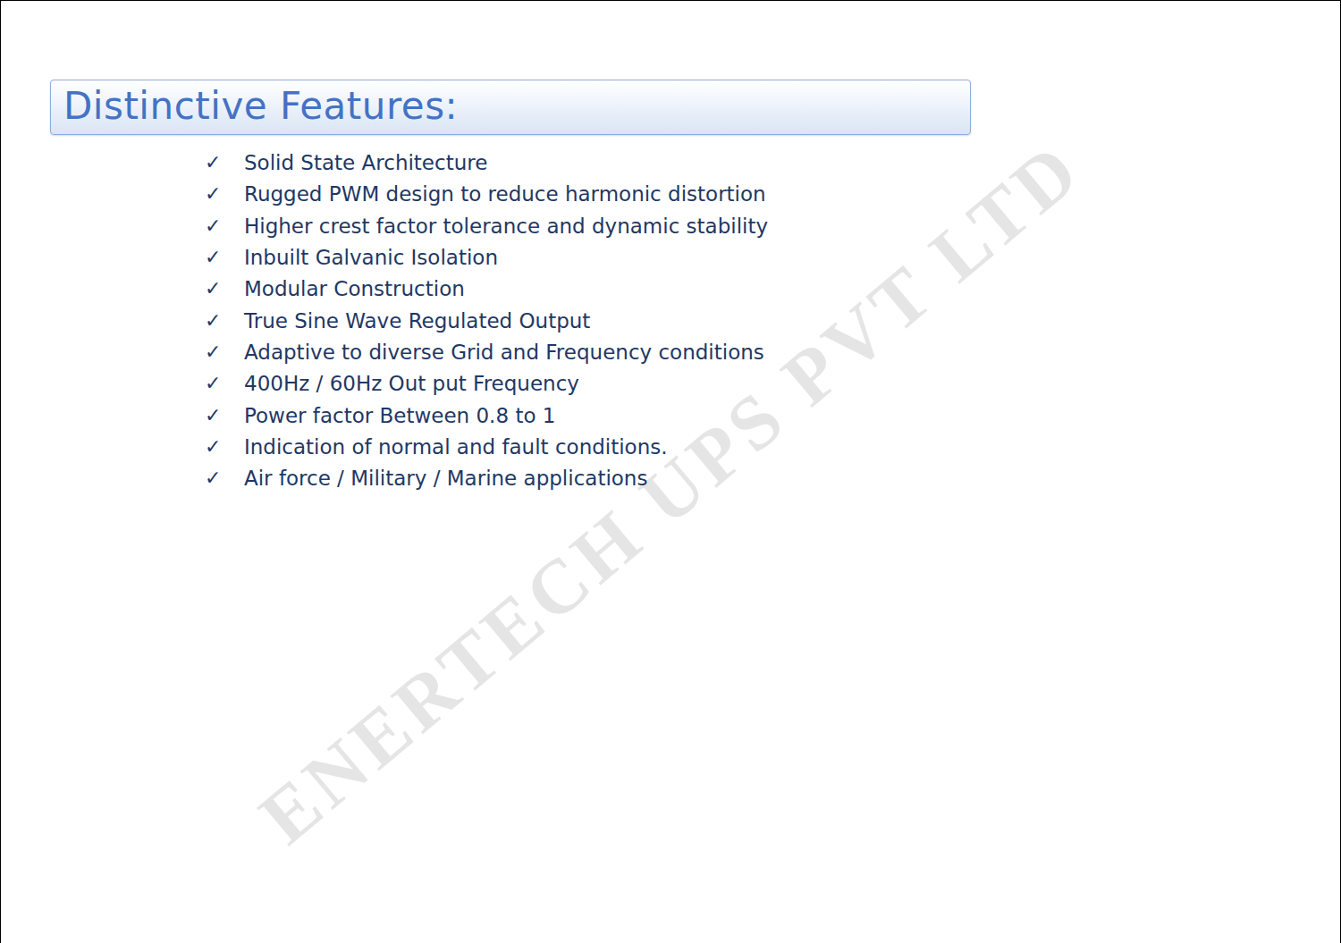ENERTECH UPS PVT LTD
Distinctive Features:
Solid State Architecture
Rugged PWM design to reduce harmonic distortion
Higher crest factor tolerance and dynamic stability
Inbuilt Galvanic Isolation
Modular Construction
True Sine Wave Regulated Output
Adaptive to diverse Grid and Frequency conditions
400Hz / 60Hz Out put Frequency
Power factor Between 0.8 to 1
Indication of normal and fault conditions.
Air force / Military / Marine applications